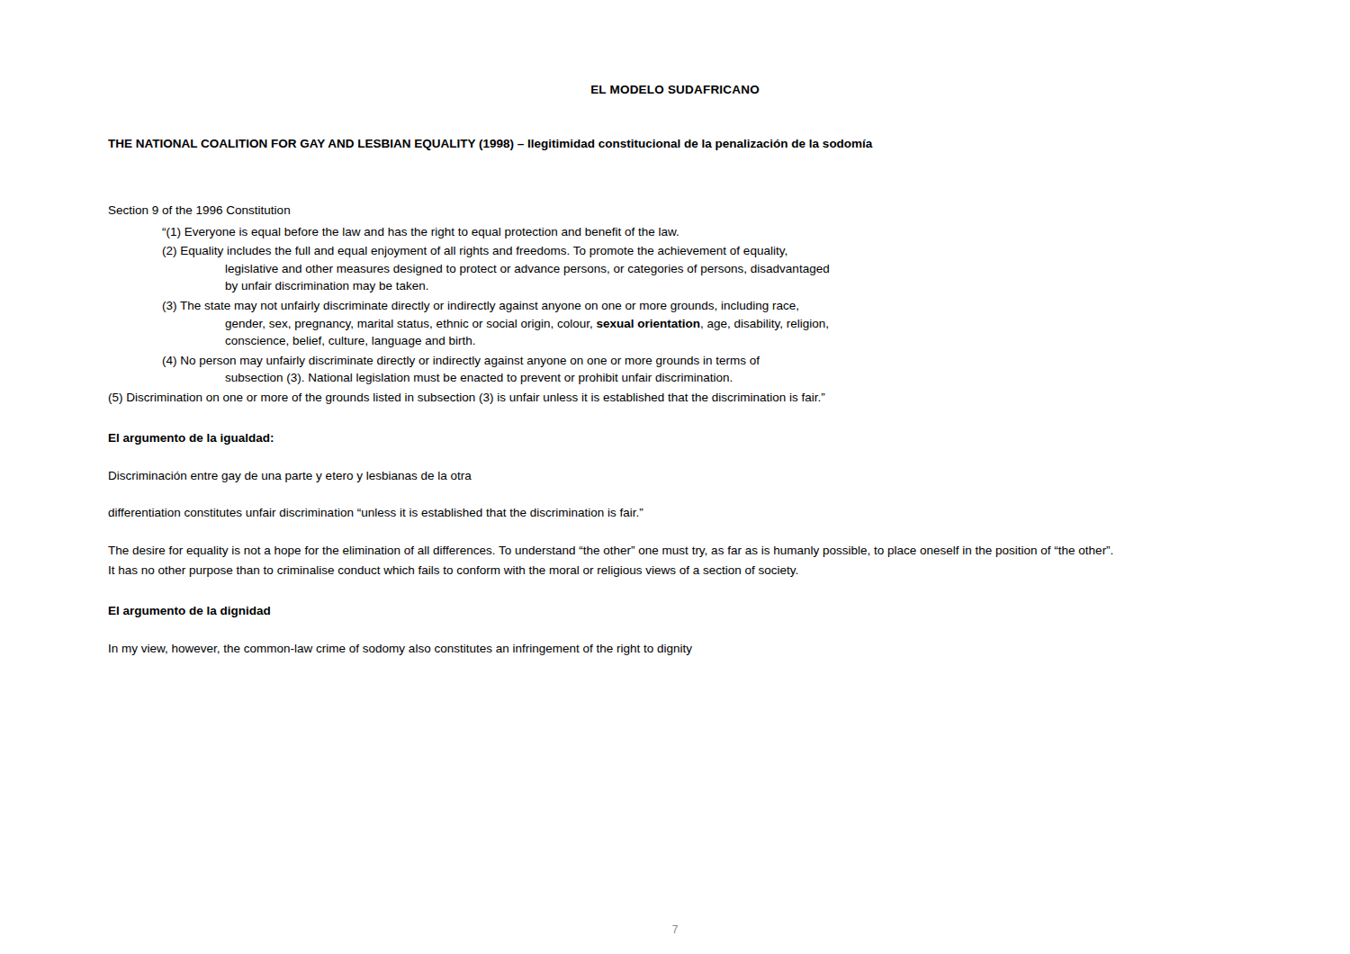EL MODELO SUDAFRICANO
THE NATIONAL COALITION FOR GAY AND LESBIAN EQUALITY (1998) – Ilegitimidad constitucional de la penalización de la sodomía
Section 9 of the 1996 Constitution
“(1) Everyone is equal before the law and has the right to equal protection and benefit of the law.
(2) Equality includes the full and equal enjoyment of all rights and freedoms. To promote the achievement of equality, legislative and other measures designed to protect or advance persons, or categories of persons, disadvantaged by unfair discrimination may be taken.
(3) The state may not unfairly discriminate directly or indirectly against anyone on one or more grounds, including race, gender, sex, pregnancy, marital status, ethnic or social origin, colour, sexual orientation, age, disability, religion, conscience, belief, culture, language and birth.
(4) No person may unfairly discriminate directly or indirectly against anyone on one or more grounds in terms of subsection (3). National legislation must be enacted to prevent or prohibit unfair discrimination.
(5) Discrimination on one or more of the grounds listed in subsection (3) is unfair unless it is established that the discrimination is fair.”
El argumento de la igualdad:
Discriminación entre gay de una parte y etero y lesbianas de la otra
differentiation constitutes unfair discrimination “unless it is established that the discrimination is fair.”
The desire for equality is not a hope for the elimination of all differences. To understand “the other” one must try, as far as is humanly possible, to place oneself in the position of “the other”.
It has no other purpose than to criminalise conduct which fails to conform with the moral or religious views of a section of society.
El argumento de la dignidad
In my view, however, the common-law crime of sodomy also constitutes an infringement of the right to dignity
7